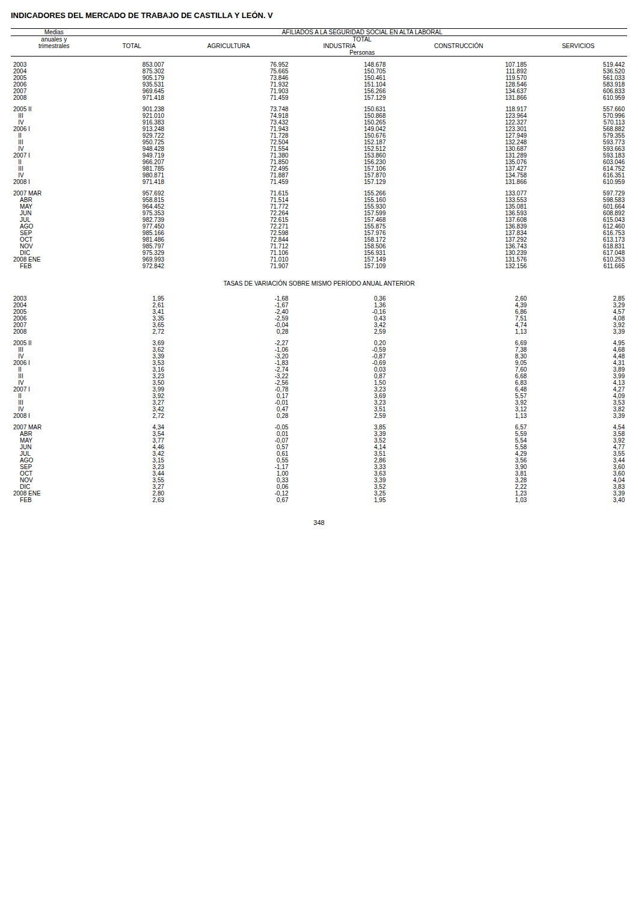INDICADORES DEL MERCADO DE TRABAJO DE CASTILLA Y LEÓN. V
| Medias | AFILIADOS A LA SEGURIDAD SOCIAL EN ALTA LABORAL |
| --- | --- |
| anuales y | TOTAL |
| trimestrales | TOTAL | AGRICULTURA | INDUSTRIA | CONSTRUCCIÓN | SERVICIOS |
| | Personas |
| 2003 | 853.007 | 76.952 | 148.678 | 107.185 | 519.442 |
| 2004 | 875.302 | 75.665 | 150.705 | 111.892 | 536.520 |
| 2005 | 905.179 | 73.846 | 150.461 | 119.570 | 561.033 |
| 2006 | 935.531 | 71.932 | 151.104 | 128.546 | 583.918 |
| 2007 | 969.645 | 71.903 | 156.266 | 134.637 | 606.833 |
| 2008 | 971.418 | 71.459 | 157.129 | 131.866 | 610.959 |
| 2005 II | 901.238 | 73.748 | 150.631 | 118.917 | 557.660 |
| III | 921.010 | 74.918 | 150.868 | 123.964 | 570.996 |
| IV | 916.383 | 73.432 | 150.265 | 122.327 | 570.113 |
| 2006 I | 913.248 | 71.943 | 149.042 | 123.301 | 568.882 |
| II | 929.722 | 71.728 | 150.676 | 127.949 | 579.355 |
| III | 950.725 | 72.504 | 152.187 | 132.248 | 593.773 |
| IV | 948.428 | 71.554 | 152.512 | 130.687 | 593.663 |
| 2007 I | 949.719 | 71.380 | 153.860 | 131.289 | 593.183 |
| II | 966.207 | 71.850 | 156.230 | 135.076 | 603.046 |
| III | 981.785 | 72.495 | 157.106 | 137.427 | 614.752 |
| IV | 980.871 | 71.887 | 157.870 | 134.758 | 616.351 |
| 2008 I | 971.418 | 71.459 | 157.129 | 131.866 | 610.959 |
| 2007 MAR | 957.692 | 71.615 | 155.266 | 133.077 | 597.729 |
| ABR | 958.815 | 71.514 | 155.160 | 133.553 | 598.583 |
| MAY | 964.452 | 71.772 | 155.930 | 135.081 | 601.664 |
| JUN | 975.353 | 72.264 | 157.599 | 136.593 | 608.892 |
| JUL | 982.739 | 72.615 | 157.468 | 137.608 | 615.043 |
| AGO | 977.450 | 72.271 | 155.875 | 136.839 | 612.460 |
| SEP | 985.166 | 72.598 | 157.976 | 137.834 | 616.753 |
| OCT | 981.486 | 72.844 | 158.172 | 137.292 | 613.173 |
| NOV | 985.797 | 71.712 | 158.506 | 136.743 | 618.831 |
| DIC | 975.329 | 71.106 | 156.931 | 130.239 | 617.048 |
| 2008 ENE | 969.993 | 71.010 | 157.149 | 131.576 | 610.253 |
| FEB | 972.842 | 71.907 | 157.109 | 132.156 | 611.665 |
| TASAS DE VARIACIÓN SOBRE MISMO PERÍODO ANUAL ANTERIOR |
| 2003 | 1,95 | -1,68 | 0,36 | 2,60 | 2,85 |
| 2004 | 2,61 | -1,67 | 1,36 | 4,39 | 3,29 |
| 2005 | 3,41 | -2,40 | -0,16 | 6,86 | 4,57 |
| 2006 | 3,35 | -2,59 | 0,43 | 7,51 | 4,08 |
| 2007 | 3,65 | -0,04 | 3,42 | 4,74 | 3,92 |
| 2008 | 2,72 | 0,28 | 2,59 | 1,13 | 3,39 |
| 2005 II | 3,69 | -2,27 | 0,20 | 6,69 | 4,95 |
| III | 3,62 | -1,06 | -0,59 | 7,38 | 4,68 |
| IV | 3,39 | -3,20 | -0,87 | 8,30 | 4,48 |
| 2006 I | 3,53 | -1,83 | -0,69 | 9,05 | 4,31 |
| II | 3,16 | -2,74 | 0,03 | 7,60 | 3,89 |
| III | 3,23 | -3,22 | 0,87 | 6,68 | 3,99 |
| IV | 3,50 | -2,56 | 1,50 | 6,83 | 4,13 |
| 2007 I | 3,99 | -0,78 | 3,23 | 6,48 | 4,27 |
| II | 3,92 | 0,17 | 3,69 | 5,57 | 4,09 |
| III | 3,27 | -0,01 | 3,23 | 3,92 | 3,53 |
| IV | 3,42 | 0,47 | 3,51 | 3,12 | 3,82 |
| 2008 I | 2,72 | 0,28 | 2,59 | 1,13 | 3,39 |
| 2007 MAR | 4,34 | -0,05 | 3,85 | 6,57 | 4,54 |
| ABR | 3,54 | 0,01 | 3,39 | 5,59 | 3,58 |
| MAY | 3,77 | -0,07 | 3,52 | 5,54 | 3,92 |
| JUN | 4,46 | 0,57 | 4,14 | 5,58 | 4,77 |
| JUL | 3,42 | 0,61 | 3,51 | 4,29 | 3,55 |
| AGO | 3,15 | 0,55 | 2,86 | 3,56 | 3,44 |
| SEP | 3,23 | -1,17 | 3,33 | 3,90 | 3,60 |
| OCT | 3,44 | 1,00 | 3,63 | 3,81 | 3,60 |
| NOV | 3,55 | 0,33 | 3,39 | 3,28 | 4,04 |
| DIC | 3,27 | 0,06 | 3,52 | 2,22 | 3,83 |
| 2008 ENE | 2,80 | -0,12 | 3,25 | 1,23 | 3,39 |
| FEB | 2,63 | 0,67 | 1,95 | 1,03 | 3,40 |
348